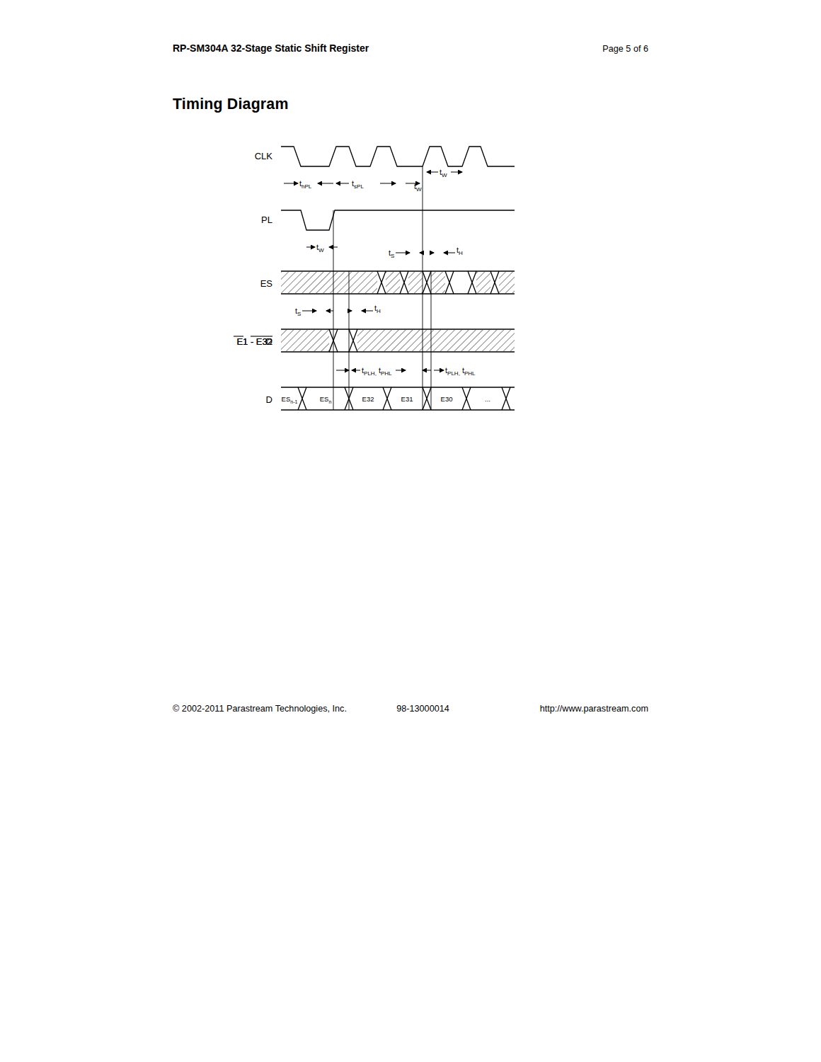RP-SM304A 32-Stage Static Shift Register
Page 5 of 6
Timing Diagram
CLK PL ES D D E1 - E32 E1 - E32 E1 - E32 thPL tsPL tW tW tW tS tH tS tH tPLH, tPHL tPLH, tPHL ESn-1 ESn E32 E31 E30 ...
© 2002-2011 Parastream Technologies, Inc.
98-13000014
http://www.parastream.com